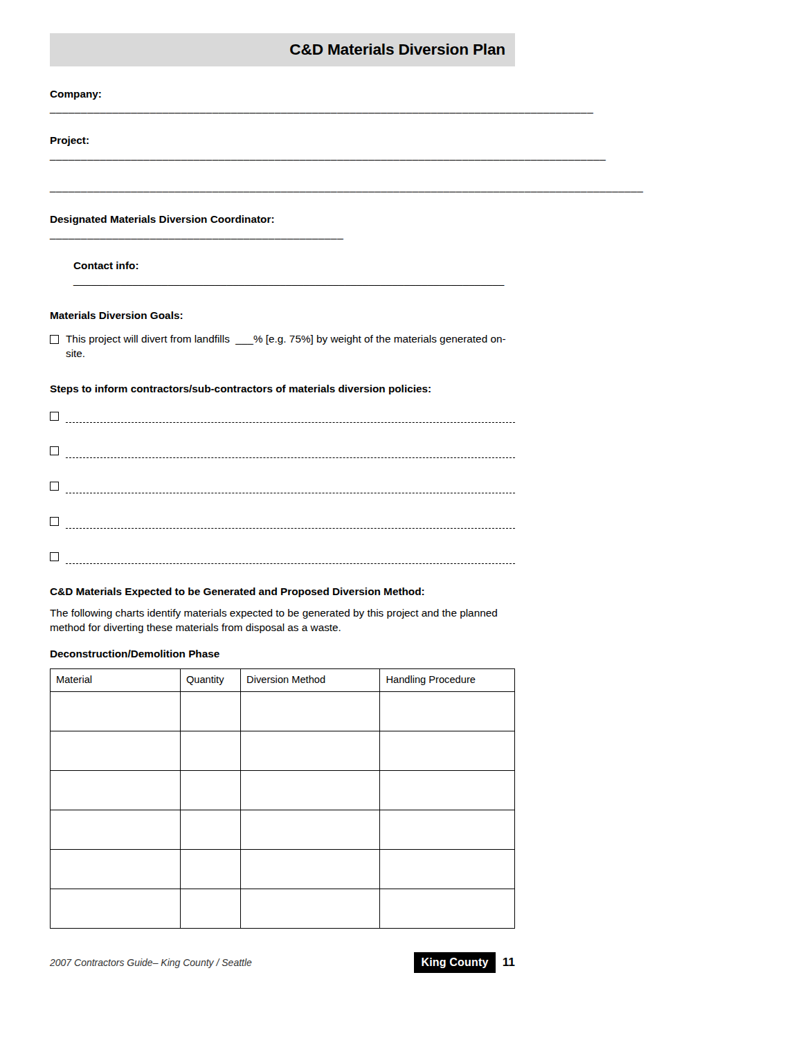C&D Materials Diversion Plan
Company: _______________________________________________________________________________________
Project: _________________________________________________________________________________________
_______________________________________________________________________________________________
Designated Materials Diversion Coordinator: _______________________________________________
Contact info: _________________________________________________________________________
Materials Diversion Goals:
This project will divert from landfills ___% [e.g. 75%] by weight of the materials generated on-site.
Steps to inform contractors/sub-contractors of materials diversion policies:
C&D Materials Expected to be Generated and Proposed Diversion Method:
The following charts identify materials expected to be generated by this project and the planned method for diverting these materials from disposal as a waste.
Deconstruction/Demolition Phase
| Material | Quantity | Diversion Method | Handling Procedure |
| --- | --- | --- | --- |
2007 Contractors Guide– King County / Seattle
King County 11